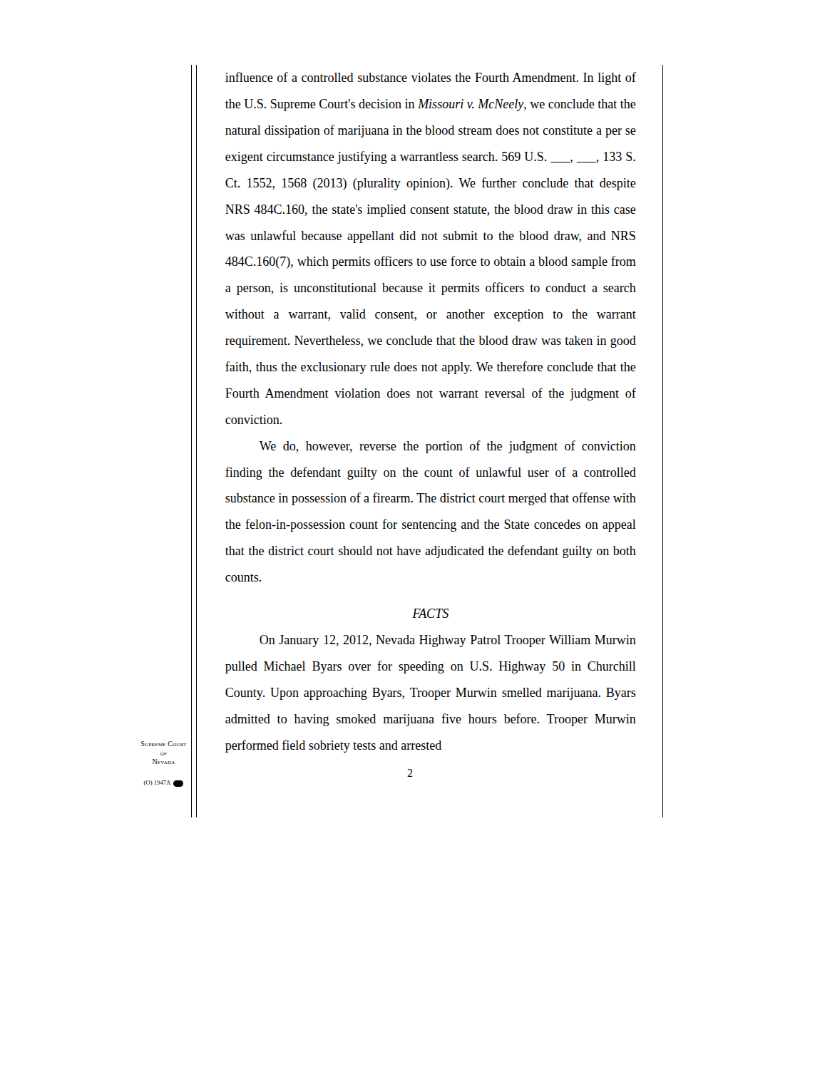influence of a controlled substance violates the Fourth Amendment. In light of the U.S. Supreme Court's decision in Missouri v. McNeely, we conclude that the natural dissipation of marijuana in the blood stream does not constitute a per se exigent circumstance justifying a warrantless search. 569 U.S. ___, ___, 133 S. Ct. 1552, 1568 (2013) (plurality opinion). We further conclude that despite NRS 484C.160, the state's implied consent statute, the blood draw in this case was unlawful because appellant did not submit to the blood draw, and NRS 484C.160(7), which permits officers to use force to obtain a blood sample from a person, is unconstitutional because it permits officers to conduct a search without a warrant, valid consent, or another exception to the warrant requirement. Nevertheless, we conclude that the blood draw was taken in good faith, thus the exclusionary rule does not apply. We therefore conclude that the Fourth Amendment violation does not warrant reversal of the judgment of conviction.
We do, however, reverse the portion of the judgment of conviction finding the defendant guilty on the count of unlawful user of a controlled substance in possession of a firearm. The district court merged that offense with the felon-in-possession count for sentencing and the State concedes on appeal that the district court should not have adjudicated the defendant guilty on both counts.
FACTS
On January 12, 2012, Nevada Highway Patrol Trooper William Murwin pulled Michael Byars over for speeding on U.S. Highway 50 in Churchill County. Upon approaching Byars, Trooper Murwin smelled marijuana. Byars admitted to having smoked marijuana five hours before. Trooper Murwin performed field sobriety tests and arrested
Supreme Court
of
Nevada
(O) 1947A
2